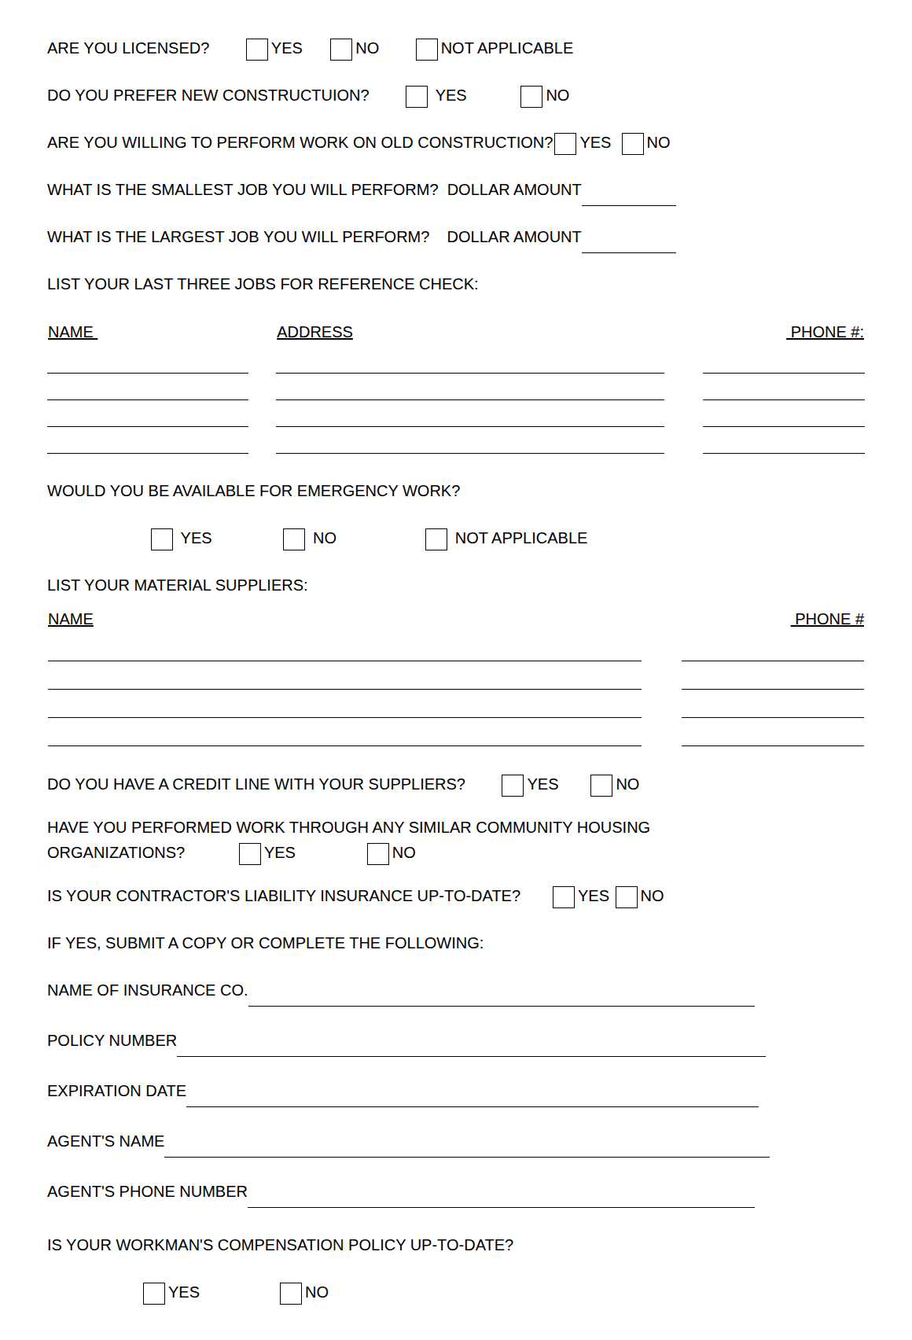ARE YOU LICENSED? YES NO NOT APPLICABLE
DO YOU PREFER NEW CONSTRUCTUION? YES NO
ARE YOU WILLING TO PERFORM WORK ON OLD CONSTRUCTION? YES NO
WHAT IS THE SMALLEST JOB YOU WILL PERFORM? DOLLAR AMOUNT
WHAT IS THE LARGEST JOB YOU WILL PERFORM? DOLLAR AMOUNT
LIST YOUR LAST THREE JOBS FOR REFERENCE CHECK:
| NAME | ADDRESS | PHONE #: |
| --- | --- | --- |
WOULD YOU BE AVAILABLE FOR EMERGENCY WORK?
YES NO NOT APPLICABLE
LIST YOUR MATERIAL SUPPLIERS:
| NAME | PHONE # |
| --- | --- |
DO YOU HAVE A CREDIT LINE WITH YOUR SUPPLIERS? YES NO
HAVE YOU PERFORMED WORK THROUGH ANY SIMILAR COMMUNITY HOUSING
ORGANIZATIONS? YES NO
IS YOUR CONTRACTOR'S LIABILITY INSURANCE UP-TO-DATE? YES NO
IF YES, SUBMIT A COPY OR COMPLETE THE FOLLOWING:
NAME OF INSURANCE CO.
POLICY NUMBER
EXPIRATION DATE
AGENT'S NAME
AGENT'S PHONE NUMBER
IS YOUR WORKMAN'S COMPENSATION POLICY UP-TO-DATE?
YES NO